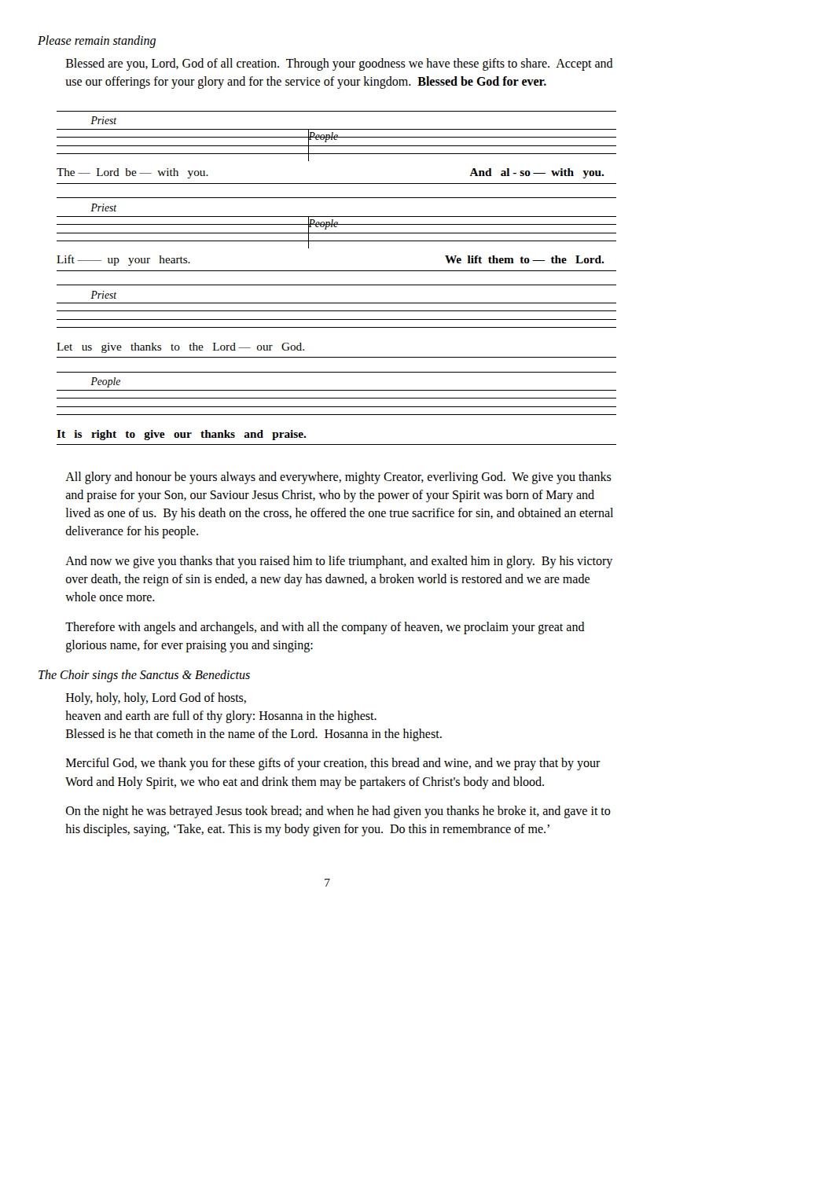Please remain standing
Blessed are you, Lord, God of all creation. Through your goodness we have these gifts to share. Accept and use our offerings for your glory and for the service of your kingdom. Blessed be God for ever.
Priest
People
The — Lord be — with you. And al - so — with you.
Priest
People
Lift —— up your hearts. We lift them to — the Lord.
Priest
Let us give thanks to the Lord — our God.
People
It is right to give our thanks and praise.
All glory and honour be yours always and everywhere, mighty Creator, everliving God. We give you thanks and praise for your Son, our Saviour Jesus Christ, who by the power of your Spirit was born of Mary and lived as one of us. By his death on the cross, he offered the one true sacrifice for sin, and obtained an eternal deliverance for his people.
And now we give you thanks that you raised him to life triumphant, and exalted him in glory. By his victory over death, the reign of sin is ended, a new day has dawned, a broken world is restored and we are made whole once more.
Therefore with angels and archangels, and with all the company of heaven, we proclaim your great and glorious name, for ever praising you and singing:
The Choir sings the Sanctus & Benedictus
Holy, holy, holy, Lord God of hosts,
heaven and earth are full of thy glory: Hosanna in the highest.
Blessed is he that cometh in the name of the Lord. Hosanna in the highest.
Merciful God, we thank you for these gifts of your creation, this bread and wine, and we pray that by your Word and Holy Spirit, we who eat and drink them may be partakers of Christ's body and blood.
On the night he was betrayed Jesus took bread; and when he had given you thanks he broke it, and gave it to his disciples, saying, ‘Take, eat. This is my body given for you. Do this in remembrance of me.’
7